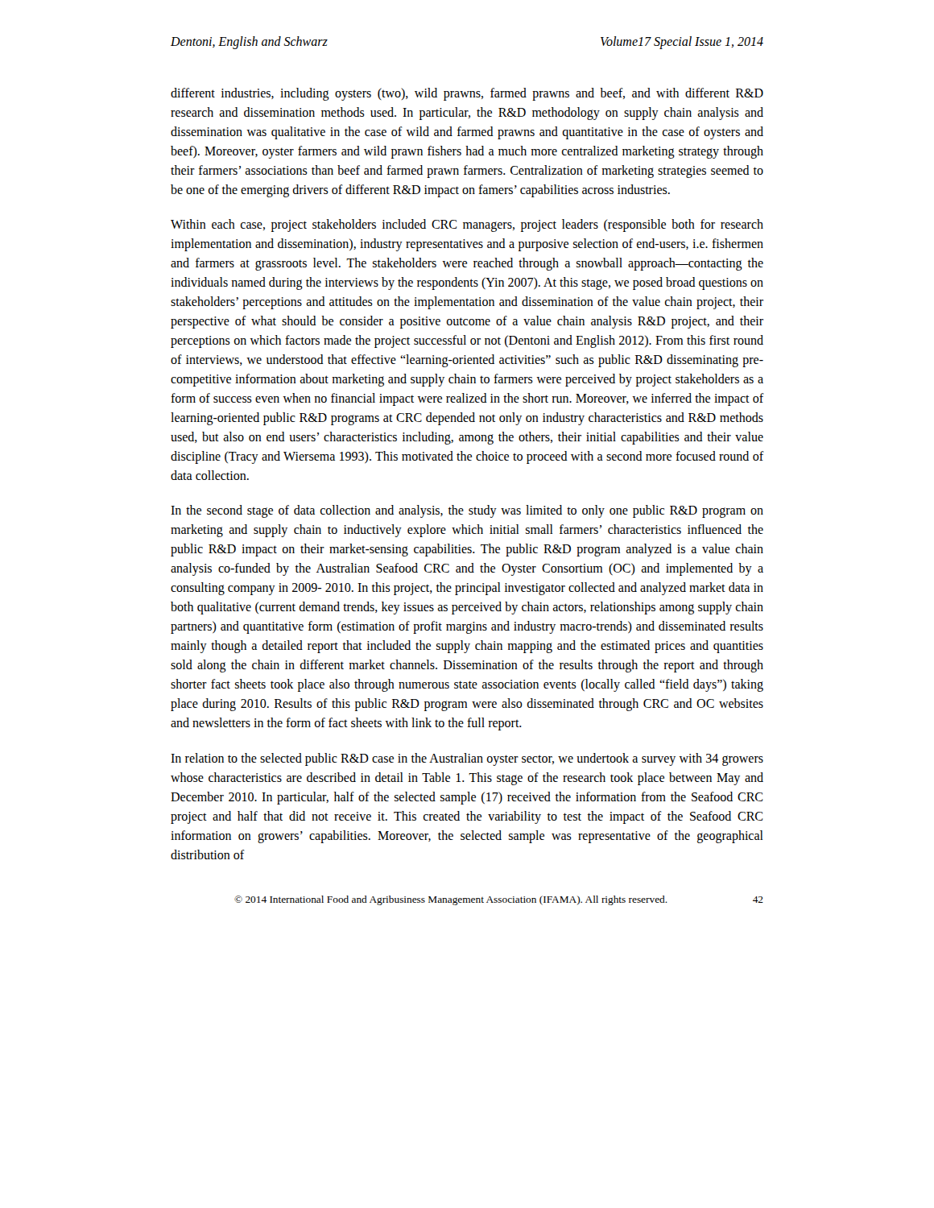Dentoni, English and Schwarz Volume17 Special Issue 1, 2014
different industries, including oysters (two), wild prawns, farmed prawns and beef, and with different R&D research and dissemination methods used. In particular, the R&D methodology on supply chain analysis and dissemination was qualitative in the case of wild and farmed prawns and quantitative in the case of oysters and beef). Moreover, oyster farmers and wild prawn fishers had a much more centralized marketing strategy through their farmers’ associations than beef and farmed prawn farmers. Centralization of marketing strategies seemed to be one of the emerging drivers of different R&D impact on famers’ capabilities across industries.
Within each case, project stakeholders included CRC managers, project leaders (responsible both for research implementation and dissemination), industry representatives and a purposive selection of end-users, i.e. fishermen and farmers at grassroots level. The stakeholders were reached through a snowball approach—contacting the individuals named during the interviews by the respondents (Yin 2007). At this stage, we posed broad questions on stakeholders’ perceptions and attitudes on the implementation and dissemination of the value chain project, their perspective of what should be consider a positive outcome of a value chain analysis R&D project, and their perceptions on which factors made the project successful or not (Dentoni and English 2012). From this first round of interviews, we understood that effective “learning-oriented activities” such as public R&D disseminating pre-competitive information about marketing and supply chain to farmers were perceived by project stakeholders as a form of success even when no financial impact were realized in the short run. Moreover, we inferred the impact of learning-oriented public R&D programs at CRC depended not only on industry characteristics and R&D methods used, but also on end users’ characteristics including, among the others, their initial capabilities and their value discipline (Tracy and Wiersema 1993). This motivated the choice to proceed with a second more focused round of data collection.
In the second stage of data collection and analysis, the study was limited to only one public R&D program on marketing and supply chain to inductively explore which initial small farmers’ characteristics influenced the public R&D impact on their market-sensing capabilities. The public R&D program analyzed is a value chain analysis co-funded by the Australian Seafood CRC and the Oyster Consortium (OC) and implemented by a consulting company in 2009- 2010. In this project, the principal investigator collected and analyzed market data in both qualitative (current demand trends, key issues as perceived by chain actors, relationships among supply chain partners) and quantitative form (estimation of profit margins and industry macro-trends) and disseminated results mainly though a detailed report that included the supply chain mapping and the estimated prices and quantities sold along the chain in different market channels. Dissemination of the results through the report and through shorter fact sheets took place also through numerous state association events (locally called “field days”) taking place during 2010. Results of this public R&D program were also disseminated through CRC and OC websites and newsletters in the form of fact sheets with link to the full report.
In relation to the selected public R&D case in the Australian oyster sector, we undertook a survey with 34 growers whose characteristics are described in detail in Table 1. This stage of the research took place between May and December 2010. In particular, half of the selected sample (17) received the information from the Seafood CRC project and half that did not receive it. This created the variability to test the impact of the Seafood CRC information on growers’ capabilities. Moreover, the selected sample was representative of the geographical distribution of
© 2014 International Food and Agribusiness Management Association (IFAMA). All rights reserved. 42